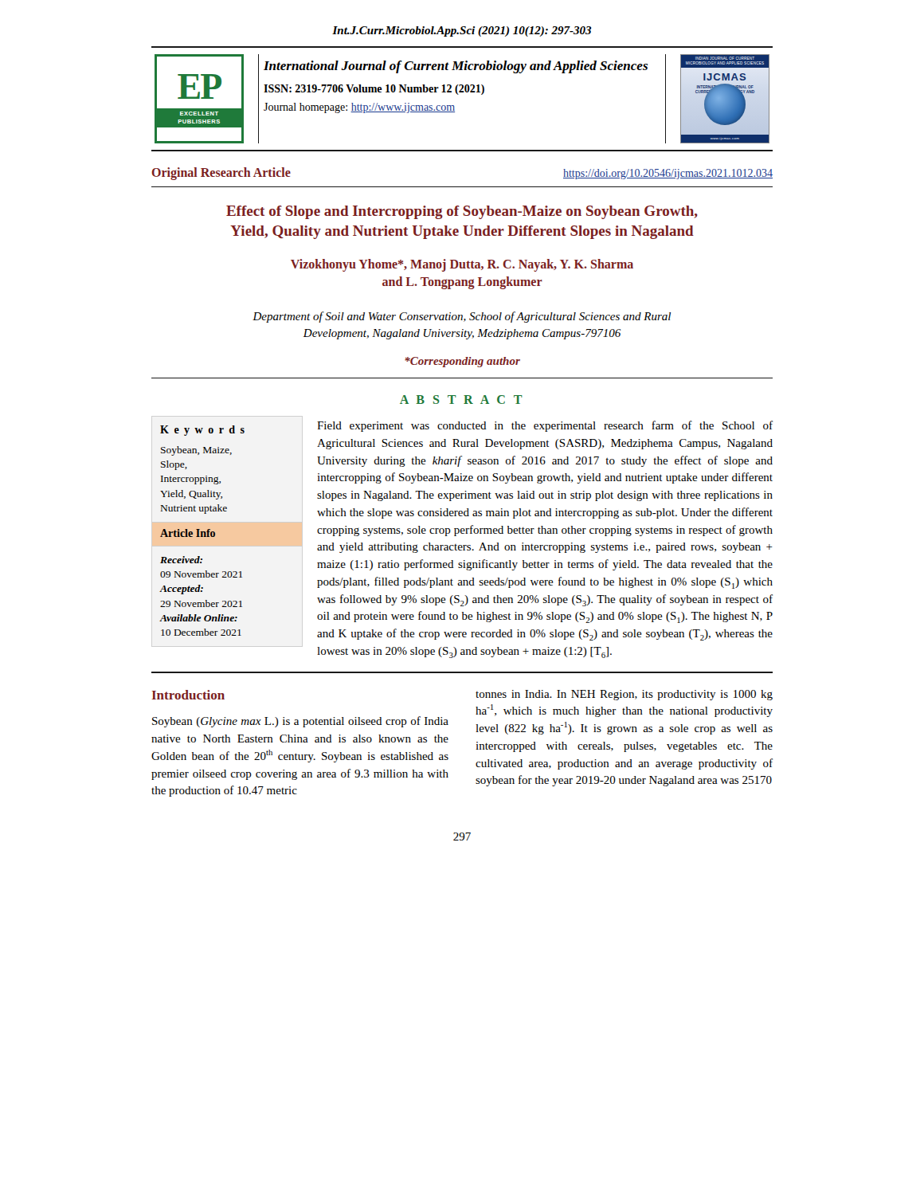Int.J.Curr.Microbiol.App.Sci (2021) 10(12): 297-303
EP
EXCELLENT
PUBLISHERS
International Journal of Current Microbiology and Applied Sciences
ISSN: 2319-7706 Volume 10 Number 12 (2021)
Journal homepage: http://www.ijcmas.com
INDIAN JOURNAL OF CURRENT MICROBIOLOGY AND APPLIED SCIENCES
IJCMAS
INTERNATIONAL JOURNAL OF
CURRENT MICROBIOLOGY AND
APPLIED SCIENCES
2021 DECEMBER
VOL. NO. 10, ISSUE-12
www.ijcmas.com
Original Research Article
https://doi.org/10.20546/ijcmas.2021.1012.034
Effect of Slope and Intercropping of Soybean-Maize on Soybean Growth,
Yield, Quality and Nutrient Uptake Under Different Slopes in Nagaland
Vizokhonyu Yhome*, Manoj Dutta, R. C. Nayak, Y. K. Sharma
and L. Tongpang Longkumer
Department of Soil and Water Conservation, School of Agricultural Sciences and Rural
Development, Nagaland University, Medziphema Campus-797106
*Corresponding author
A B S T R A C T
K e y w o r d s
Soybean, Maize,
Slope,
Intercropping,
Yield, Quality,
Nutrient uptake
Article Info
Received:
09 November 2021
Accepted:
29 November 2021
Available Online:
10 December 2021
Field experiment was conducted in the experimental research farm of the School of Agricultural Sciences and Rural Development (SASRD), Medziphema Campus, Nagaland University during the kharif season of 2016 and 2017 to study the effect of slope and intercropping of Soybean-Maize on Soybean growth, yield and nutrient uptake under different slopes in Nagaland. The experiment was laid out in strip plot design with three replications in which the slope was considered as main plot and intercropping as sub-plot. Under the different cropping systems, sole crop performed better than other cropping systems in respect of growth and yield attributing characters. And on intercropping systems i.e., paired rows, soybean + maize (1:1) ratio performed significantly better in terms of yield. The data revealed that the pods/plant, filled pods/plant and seeds/pod were found to be highest in 0% slope (S1) which was followed by 9% slope (S2) and then 20% slope (S3). The quality of soybean in respect of oil and protein were found to be highest in 9% slope (S2) and 0% slope (S1). The highest N, P and K uptake of the crop were recorded in 0% slope (S2) and sole soybean (T2), whereas the lowest was in 20% slope (S3) and soybean + maize (1:2) [T6].
Introduction
Soybean (Glycine max L.) is a potential oilseed crop of India native to North Eastern China and is also known as the Golden bean of the 20th century. Soybean is established as premier oilseed crop covering an area of 9.3 million ha with the production of 10.47 metric
tonnes in India. In NEH Region, its productivity is 1000 kg ha-1, which is much higher than the national productivity level (822 kg ha-1). It is grown as a sole crop as well as intercropped with cereals, pulses, vegetables etc. The cultivated area, production and an average productivity of soybean for the year 2019-20 under Nagaland area was 25170
297